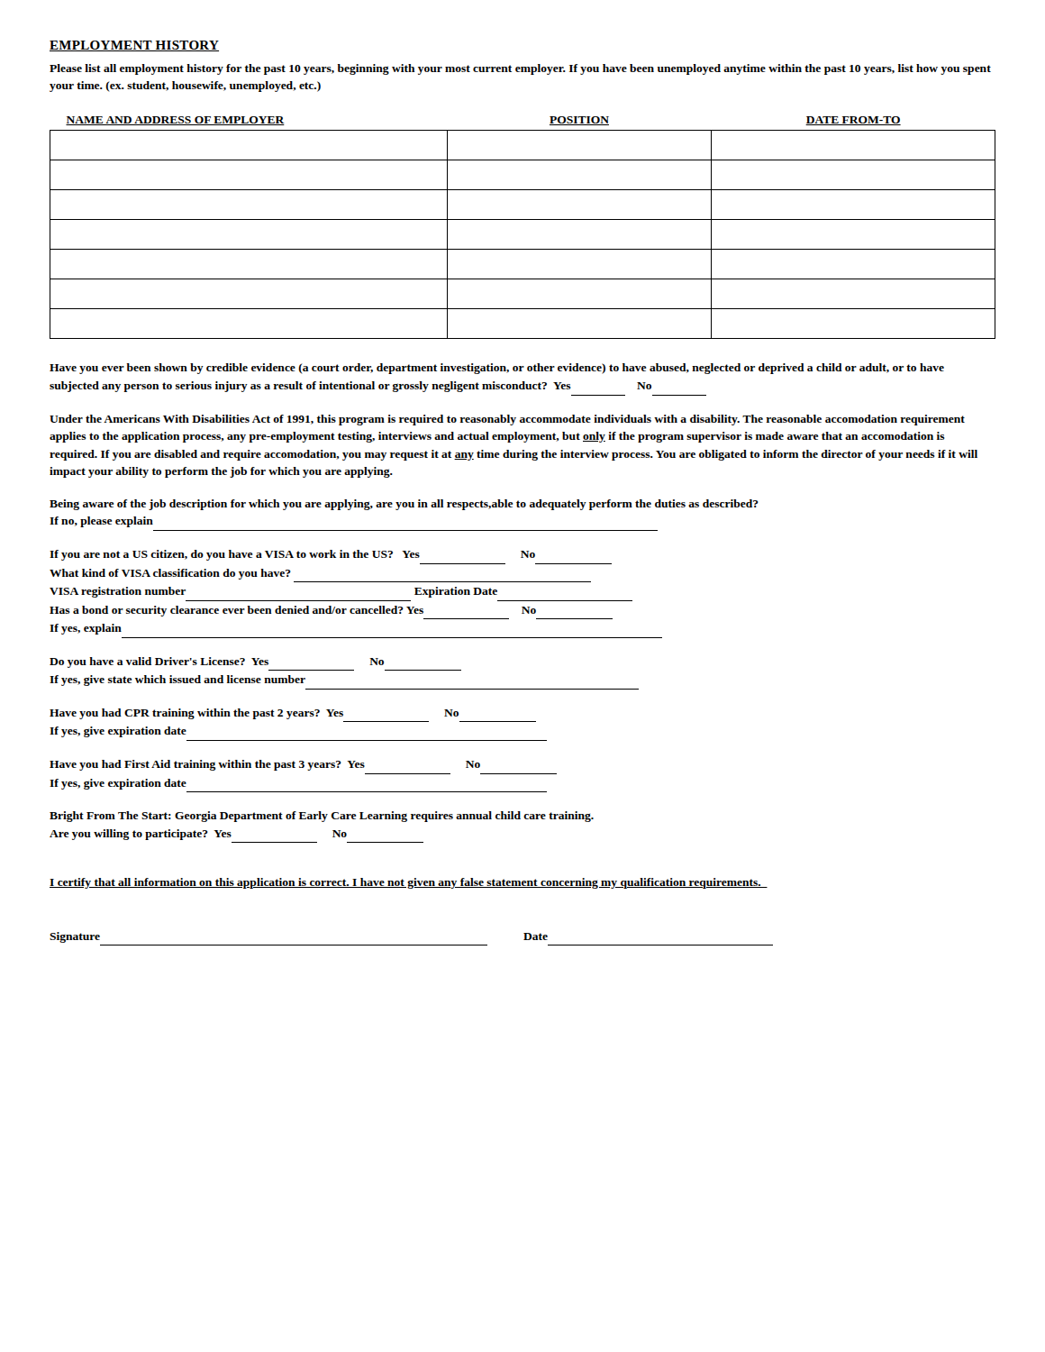EMPLOYMENT HISTORY
Please list all employment history for the past 10 years, beginning with your most current employer. If you have been unemployed anytime within the past 10 years, list how you spent your time. (ex. student, housewife, unemployed, etc.)
| NAME AND ADDRESS OF EMPLOYER | POSITION | DATE FROM-TO |
| --- | --- | --- |
Have you ever been shown by credible evidence (a court order, department investigation, or other evidence) to have abused, neglected or deprived a child or adult, or to have subjected any person to serious injury as a result of intentional or grossly negligent misconduct? Yes No
Under the Americans With Disabilities Act of 1991, this program is required to reasonably accommodate individuals with a disability. The reasonable accomodation requirement applies to the application process, any pre-employment testing, interviews and actual employment, but only if the program supervisor is made aware that an accomodation is required. If you are disabled and require accomodation, you may request it at any time during the interview process. You are obligated to inform the director of your needs if it will impact your ability to perform the job for which you are applying.
Being aware of the job description for which you are applying, are you in all respects,able to adequately perform the duties as described?
If no, please explain
If you are not a US citizen, do you have a VISA to work in the US? Yes No
What kind of VISA classification do you have?
VISA registration number Expiration Date
Has a bond or security clearance ever been denied and/or cancelled? Yes No
If yes, explain
Do you have a valid Driver's License? Yes No
If yes, give state which issued and license number
Have you had CPR training within the past 2 years? Yes No
If yes, give expiration date
Have you had First Aid training within the past 3 years? Yes No
If yes, give expiration date
Bright From The Start: Georgia Department of Early Care Learning requires annual child care training.
Are you willing to participate? Yes No
I certify that all information on this application is correct. I have not given any false statement concerning my qualification requirements.
Signature Date